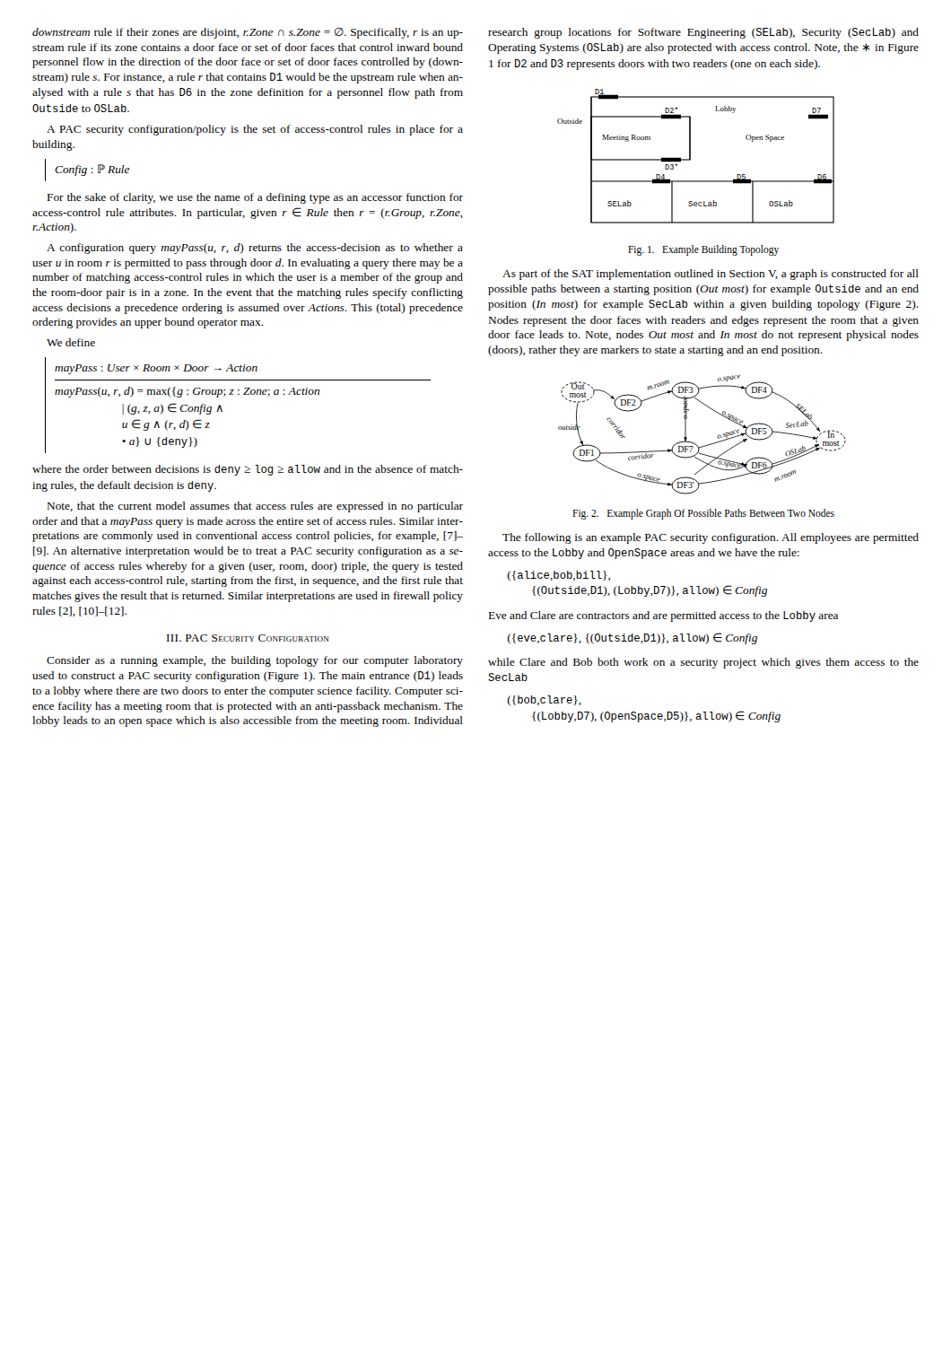downstream rule if their zones are disjoint, r.Zone ∩ s.Zone = ∅. Specifically, r is an upstream rule if its zone contains a door face or set of door faces that control inward bound personnel flow in the direction of the door face or set of door faces controlled by (downstream) rule s. For instance, a rule r that contains D1 would be the upstream rule when analysed with a rule s that has D6 in the zone definition for a personnel flow path from Outside to OSLab.
A PAC security configuration/policy is the set of access-control rules in place for a building.
Config : ℙ Rule
For the sake of clarity, we use the name of a defining type as an accessor function for access-control rule attributes. In particular, given r ∈ Rule then r = (r.Group, r.Zone, r.Action).
A configuration query mayPass(u, r, d) returns the access-decision as to whether a user u in room r is permitted to pass through door d. In evaluating a query there may be a number of matching access-control rules in which the user is a member of the group and the room-door pair is in a zone. In the event that the matching rules specify conflicting access decisions a precedence ordering is assumed over Actions. This (total) precedence ordering provides an upper bound operator max.
We define
mayPass : User × Room × Door → Action
mayPass(u, r, d) = max({g : Group; z : Zone; a : Action
| (g, z, a) ∈ Config ∧
u ∈ g ∧ (r, d) ∈ z
• a} ∪ {deny})
where the order between decisions is deny ≥ log ≥ allow and in the absence of matching rules, the default decision is deny.
Note, that the current model assumes that access rules are expressed in no particular order and that a mayPass query is made across the entire set of access rules. Similar interpretations are commonly used in conventional access control policies, for example, [7]–[9]. An alternative interpretation would be to treat a PAC security configuration as a sequence of access rules whereby for a given (user, room, door) triple, the query is tested against each access-control rule, starting from the first, in sequence, and the first rule that matches gives the result that is returned. Similar interpretations are used in firewall policy rules [2], [10]–[12].
III. PAC Security Configuration
Consider as a running example, the building topology for our computer laboratory used to construct a PAC security configuration (Figure 1). The main entrance (D1) leads to a lobby where there are two doors to enter the computer science facility. Computer science facility has a meeting room that is protected with an anti-passback mechanism. The lobby leads to an open space which is also accessible from the meeting room. Individual research group locations for Software Engineering (SELab), Security (SecLab) and Operating Systems (OSLab) are also protected with access control. Note, the ∗ in Figure 1 for D2 and D3 represents doors with two readers (one on each side).
D1 D2* D7 D3* D4 D5 D6 Outside Lobby Meeting Room Open Space SELab SecLab OSLab
Fig. 1. Example Building Topology
As part of the SAT implementation outlined in Section V, a graph is constructed for all possible paths between a starting position (Out most) for example Outside and an end position (In most) for example SecLab within a given building topology (Figure 2). Nodes represent the door faces with readers and edges represent the room that a given door face leads to. Note, nodes Out most and In most do not represent physical nodes (doors), rather they are markers to state a starting and an end position.
Out most In most DF2 DF1 DF3 DF4 DF7 DF5 DF6 DF3' m.room o.space SELab outside corridor o.space o.space SecLab OSLab o.space o.space o.space m.room corridor
Fig. 2. Example Graph Of Possible Paths Between Two Nodes
The following is an example PAC security configuration. All employees are permitted access to the Lobby and OpenSpace areas and we have the rule:
({alice,bob,bill},
{(Outside,D1), (Lobby,D7)}, allow) ∈ Config
Eve and Clare are contractors and are permitted access to the Lobby area
({eve,clare}, {(Outside,D1)}, allow) ∈ Config
while Clare and Bob both work on a security project which gives them access to the SecLab
({bob,clare},
{(Lobby,D7), (OpenSpace,D5)}, allow) ∈ Config